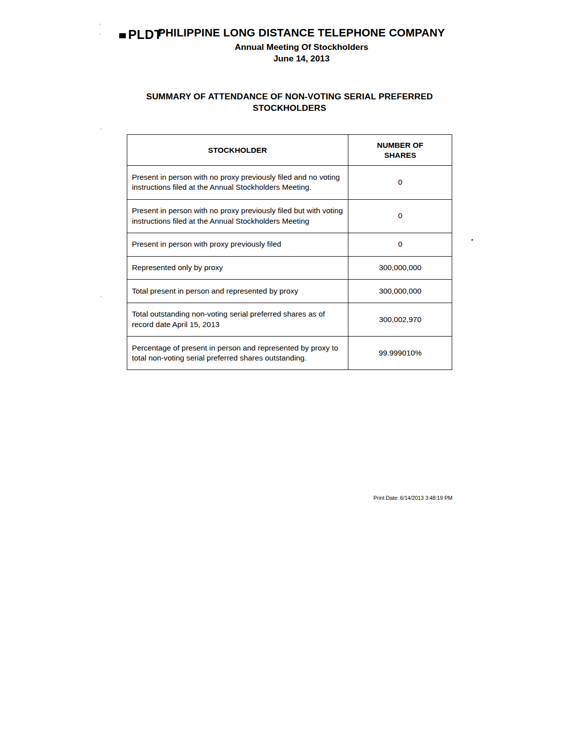.
.
.
.
◆PLDT
PHILIPPINE LONG DISTANCE TELEPHONE COMPANY
Annual Meeting Of Stockholders
June 14, 2013
SUMMARY OF ATTENDANCE OF NON-VOTING SERIAL PREFERRED
STOCKHOLDERS
| STOCKHOLDER | NUMBER OF SHARES |
| --- | --- |
| Present in person with no proxy previously filed and no voting instructions filed at the Annual Stockholders Meeting. | 0 |
| Present in person with no proxy previously filed but with voting instructions filed at the Annual Stockholders Meeting | 0 |
| Present in person with proxy previously filed | 0 |
| Represented only by proxy | 300,000,000 |
| Total present in person and represented by proxy | 300,000,000 |
| Total outstanding non-voting serial preferred shares as of record date April 15, 2013 | 300,002,970 |
| Percentage of present in person and represented by proxy to total non-voting serial preferred shares outstanding. | 99.999010% |
•
Print Date: 6/14/2013 3:48:19 PM